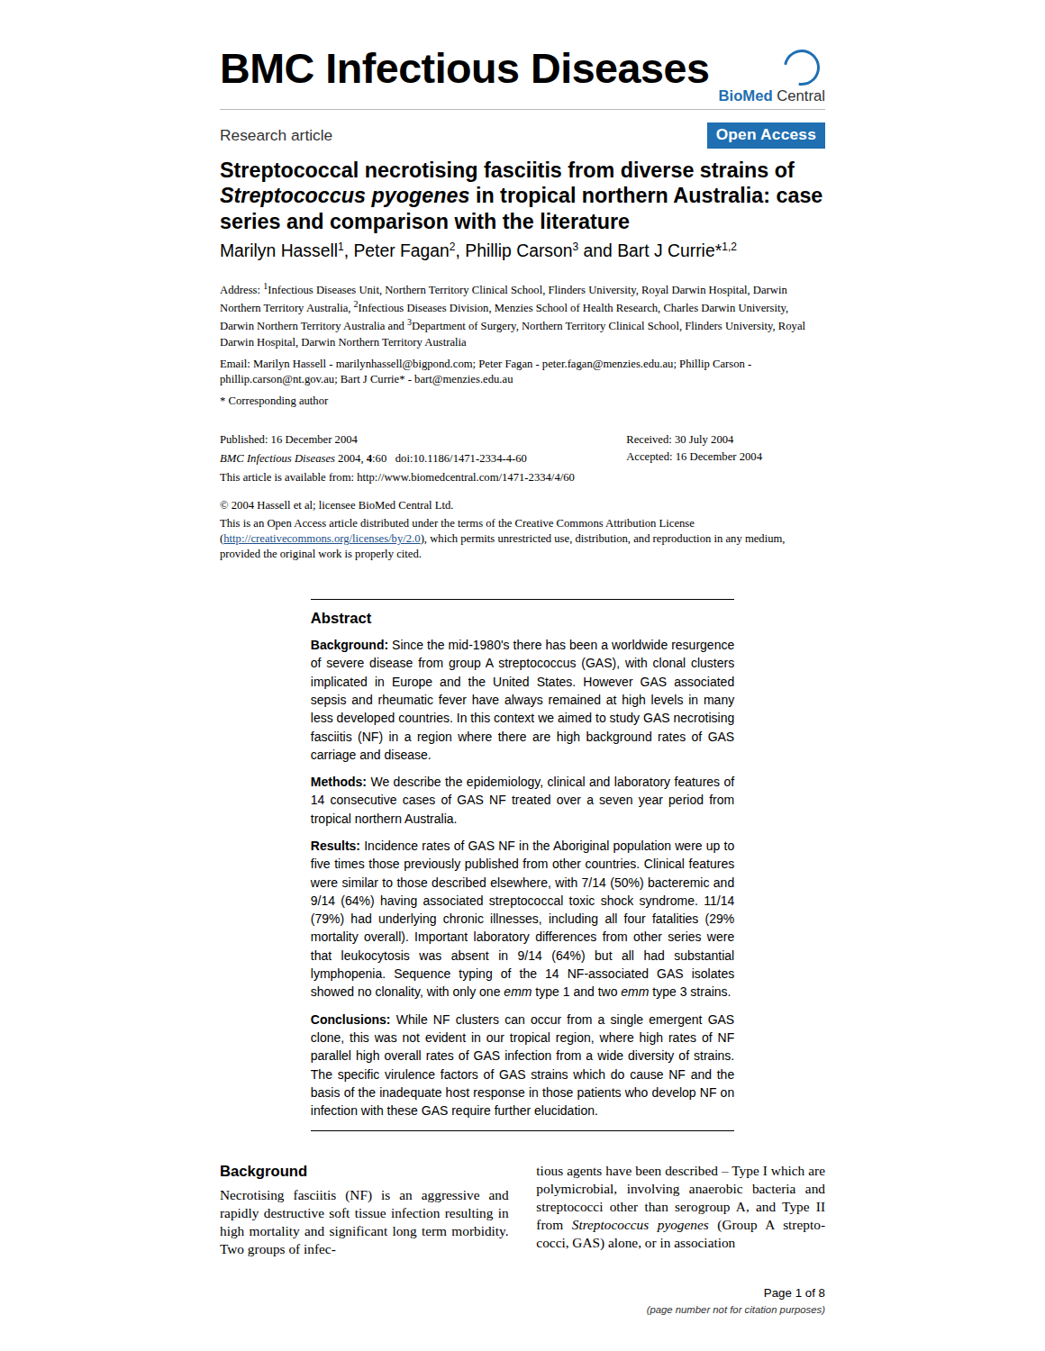BMC Infectious Diseases
Bio Med Central
Research article
Open Access
Streptococcal necrotising fasciitis from diverse strains of Streptococcus pyogenes in tropical northern Australia: case series and comparison with the literature
Marilyn Hassell1, Peter Fagan2, Phillip Carson3 and Bart J Currie*1,2
Address: 1Infectious Diseases Unit, Northern Territory Clinical School, Flinders University, Royal Darwin Hospital, Darwin Northern Territory Australia, 2Infectious Diseases Division, Menzies School of Health Research, Charles Darwin University, Darwin Northern Territory Australia and 3Department of Surgery, Northern Territory Clinical School, Flinders University, Royal Darwin Hospital, Darwin Northern Territory Australia
Email: Marilyn Hassell - marilynhassell@bigpond.com; Peter Fagan - peter.fagan@menzies.edu.au; Phillip Carson - phillip.carson@nt.gov.au; Bart J Currie* - bart@menzies.edu.au
* Corresponding author
Published: 16 December 2004
BMC Infectious Diseases 2004, 4:60 doi:10.1186/1471-2334-4-60
This article is available from: http://www.biomedcentral.com/1471-2334/4/60
Received: 30 July 2004
Accepted: 16 December 2004
© 2004 Hassell et al; licensee BioMed Central Ltd.
This is an Open Access article distributed under the terms of the Creative Commons Attribution License (http://creativecommons.org/licenses/by/2.0), which permits unrestricted use, distribution, and reproduction in any medium, provided the original work is properly cited.
Abstract
Background: Since the mid-1980's there has been a worldwide resurgence of severe disease from group A streptococcus (GAS), with clonal clusters implicated in Europe and the United States. However GAS associated sepsis and rheumatic fever have always remained at high levels in many less developed countries. In this context we aimed to study GAS necrotising fasciitis (NF) in a region where there are high background rates of GAS carriage and disease.
Methods: We describe the epidemiology, clinical and laboratory features of 14 consecutive cases of GAS NF treated over a seven year period from tropical northern Australia.
Results: Incidence rates of GAS NF in the Aboriginal population were up to five times those previously published from other countries. Clinical features were similar to those described elsewhere, with 7/14 (50%) bacteremic and 9/14 (64%) having associated streptococcal toxic shock syndrome. 11/14 (79%) had underlying chronic illnesses, including all four fatalities (29% mortality overall). Important laboratory differences from other series were that leukocytosis was absent in 9/14 (64%) but all had substantial lymphopenia. Sequence typing of the 14 NF-associated GAS isolates showed no clonality, with only one emm type 1 and two emm type 3 strains.
Conclusions: While NF clusters can occur from a single emergent GAS clone, this was not evident in our tropical region, where high rates of NF parallel high overall rates of GAS infection from a wide diversity of strains. The specific virulence factors of GAS strains which do cause NF and the basis of the inadequate host response in those patients who develop NF on infection with these GAS require further elucidation.
Background
Necrotising fasciitis (NF) is an aggressive and rapidly destructive soft tissue infection resulting in high mortality and significant long term morbidity. Two groups of infec-
tious agents have been described – Type I which are polymicrobial, involving anaerobic bacteria and streptococci other than serogroup A, and Type II from Streptococcus pyogenes (Group A streptococci, GAS) alone, or in association
Page 1 of 8
(page number not for citation purposes)